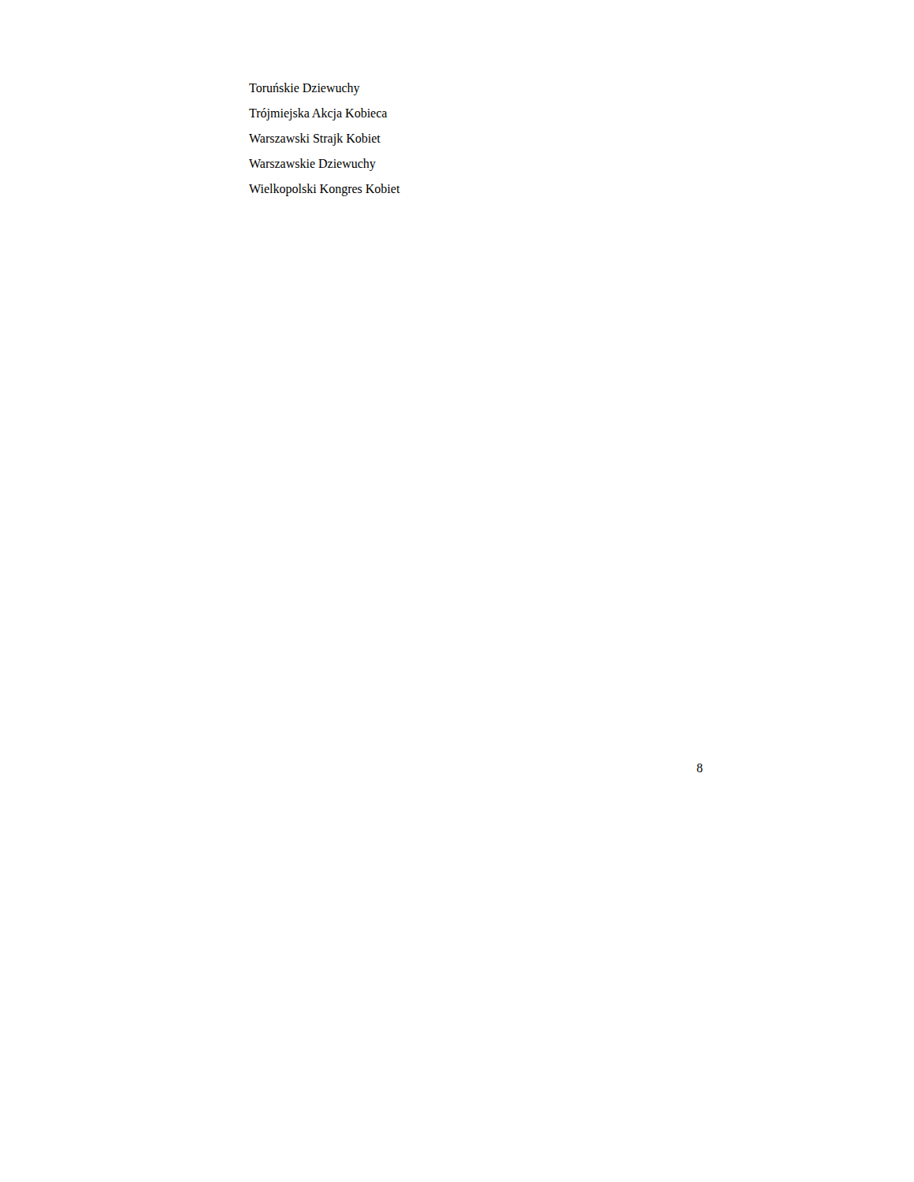Toruńskie Dziewuchy
Trójmiejska Akcja Kobieca
Warszawski Strajk Kobiet
Warszawskie Dziewuchy
Wielkopolski Kongres Kobiet
8